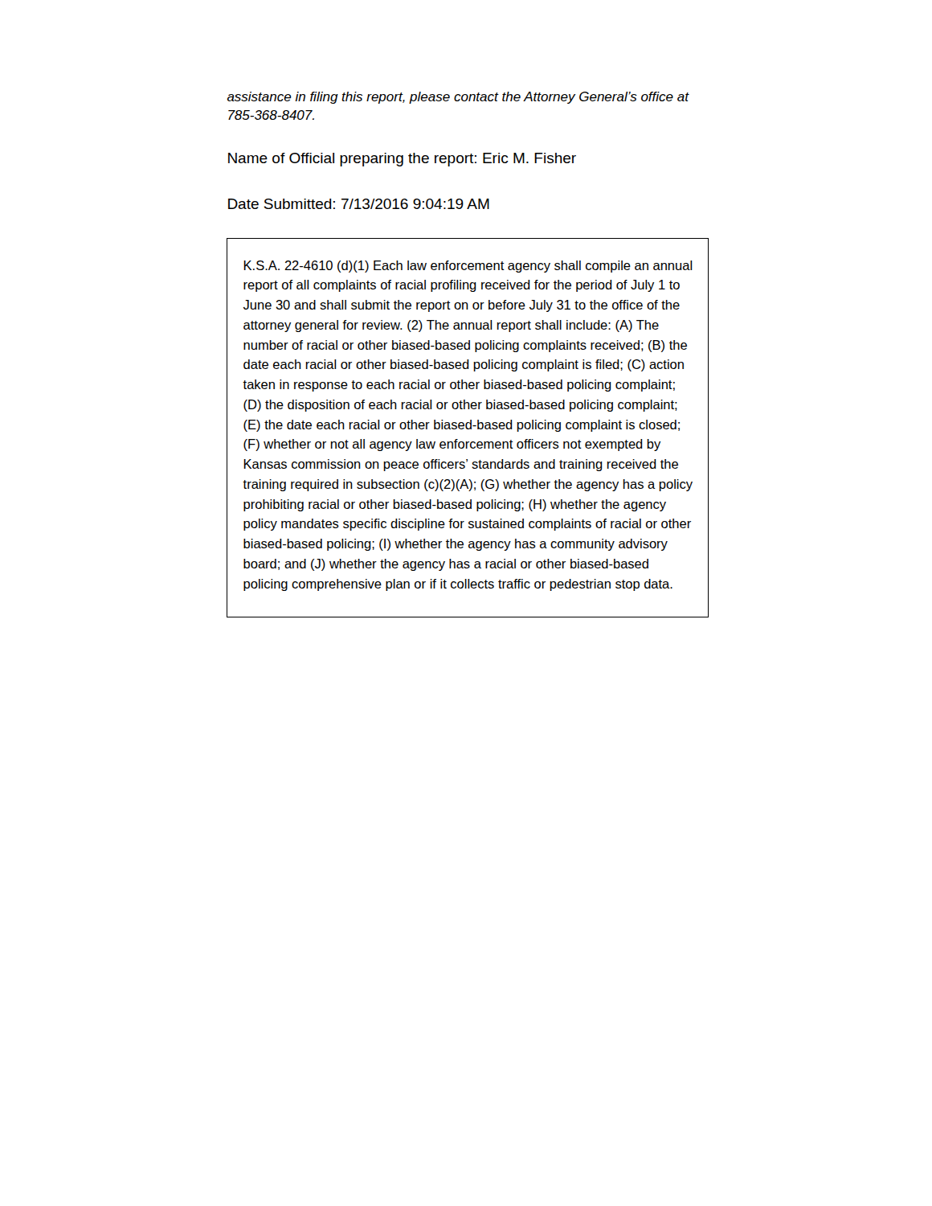assistance in filing this report, please contact the Attorney General’s office at 785-368-8407.
Name of Official preparing the report: Eric M. Fisher
Date Submitted: 7/13/2016 9:04:19 AM
K.S.A. 22-4610 (d)(1) Each law enforcement agency shall compile an annual report of all complaints of racial profiling received for the period of July 1 to June 30 and shall submit the report on or before July 31 to the office of the attorney general for review. (2) The annual report shall include: (A) The number of racial or other biased-based policing complaints received; (B) the date each racial or other biased-based policing complaint is filed; (C) action taken in response to each racial or other biased-based policing complaint; (D) the disposition of each racial or other biased-based policing complaint; (E) the date each racial or other biased-based policing complaint is closed; (F) whether or not all agency law enforcement officers not exempted by Kansas commission on peace officers’ standards and training received the training required in subsection (c)(2)(A); (G) whether the agency has a policy prohibiting racial or other biased-based policing; (H) whether the agency policy mandates specific discipline for sustained complaints of racial or other biased-based policing; (I) whether the agency has a community advisory board; and (J) whether the agency has a racial or other biased-based policing comprehensive plan or if it collects traffic or pedestrian stop data.